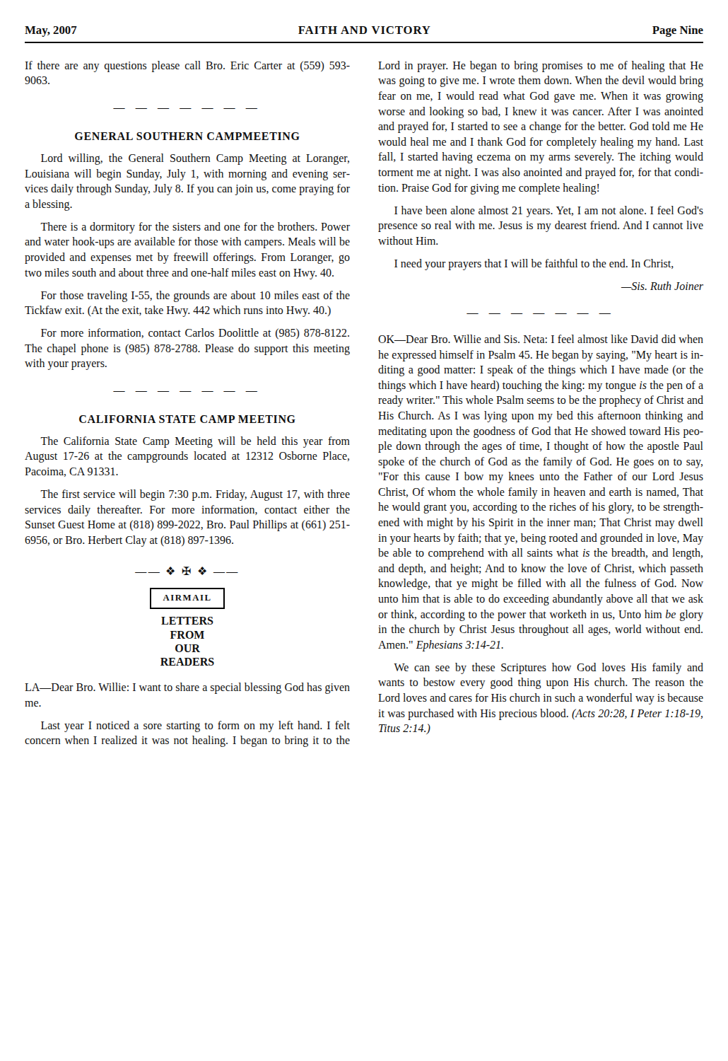May, 2007 Faith and Victory Page Nine
If there are any questions please call Bro. Eric Carter at (559) 593-9063.
— — — — — — —
General Southern Campmeeting
Lord willing, the General Southern Camp Meeting at Loranger, Louisiana will begin Sunday, July 1, with morning and evening services daily through Sunday, July 8. If you can join us, come praying for a blessing.
There is a dormitory for the sisters and one for the brothers. Power and water hook-ups are available for those with campers. Meals will be provided and expenses met by freewill offerings. From Loranger, go two miles south and about three and one-half miles east on Hwy. 40.
For those traveling I-55, the grounds are about 10 miles east of the Tickfaw exit. (At the exit, take Hwy. 442 which runs into Hwy. 40.)
For more information, contact Carlos Doolittle at (985) 878-8122. The chapel phone is (985) 878-2788. Please do support this meeting with your prayers.
— — — — — — —
California State Camp Meeting
The California State Camp Meeting will be held this year from August 17-26 at the campgrounds located at 12312 Osborne Place, Pacoima, CA 91331.
The first service will begin 7:30 p.m. Friday, August 17, with three services daily thereafter. For more information, contact either the Sunset Guest Home at (818) 899-2022, Bro. Paul Phillips at (661) 251-6956, or Bro. Herbert Clay at (818) 897-1396.
—— ❖ ✠ ❖ ——
AIRMAIL Letters
from
our
Readers
LA—Dear Bro. Willie: I want to share a special blessing God has given me.
Last year I noticed a sore starting to form on my left hand. I felt concern when I realized it was not healing. I began to bring it to the Lord in prayer. He began to bring promises to me of healing that He was going to give me. I wrote them down. When the devil would bring fear on me, I would read what God gave me. When it was growing worse and looking so bad, I knew it was cancer. After I was anointed and prayed for, I started to see a change for the better. God told me He would heal me and I thank God for completely healing my hand. Last fall, I started having eczema on my arms severely. The itching would torment me at night. I was also anointed and prayed for, for that condition. Praise God for giving me complete healing!
I have been alone almost 21 years. Yet, I am not alone. I feel God's presence so real with me. Jesus is my dearest friend. And I cannot live without Him.
I need your prayers that I will be faithful to the end. In Christ,
—Sis. Ruth Joiner
— — — — — — —
OK—Dear Bro. Willie and Sis. Neta: I feel almost like David did when he expressed himself in Psalm 45. He began by saying, "My heart is inditing a good matter: I speak of the things which I have made (or the things which I have heard) touching the king: my tongue is the pen of a ready writer." This whole Psalm seems to be the prophecy of Christ and His Church. As I was lying upon my bed this afternoon thinking and meditating upon the goodness of God that He showed toward His people down through the ages of time, I thought of how the apostle Paul spoke of the church of God as the family of God. He goes on to say, "For this cause I bow my knees unto the Father of our Lord Jesus Christ, Of whom the whole family in heaven and earth is named, That he would grant you, according to the riches of his glory, to be strengthened with might by his Spirit in the inner man; That Christ may dwell in your hearts by faith; that ye, being rooted and grounded in love, May be able to comprehend with all saints what is the breadth, and length, and depth, and height; And to know the love of Christ, which passeth knowledge, that ye might be filled with all the fulness of God. Now unto him that is able to do exceeding abundantly above all that we ask or think, according to the power that worketh in us, Unto him be glory in the church by Christ Jesus throughout all ages, world without end. Amen." Ephesians 3:14-21.
We can see by these Scriptures how God loves His family and wants to bestow every good thing upon His church. The reason the Lord loves and cares for His church in such a wonderful way is because it was purchased with His precious blood. (Acts 20:28, I Peter 1:18-19, Titus 2:14.)